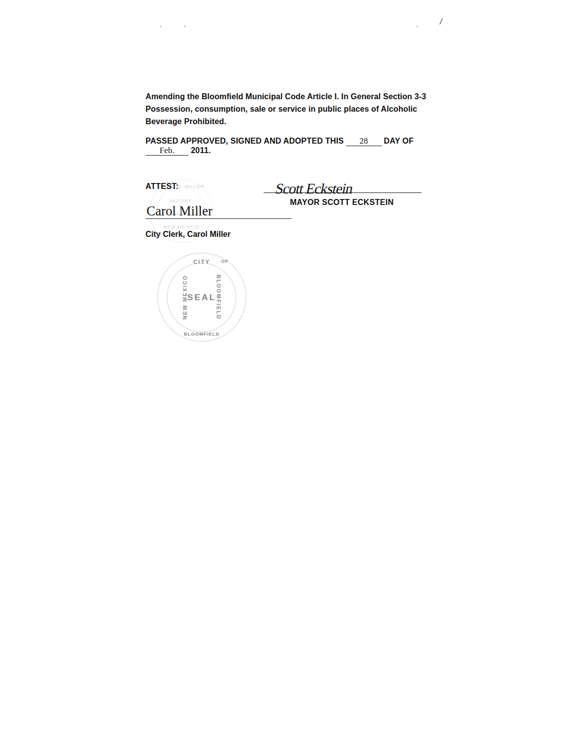. . . /
Amending the Bloomfield Municipal Code Article I. In General Section 3-3 Possession, consumption, sale or service in public places of Alcoholic Beverage Prohibited.
PASSED APPROVED, SIGNED AND ADOPTED THIS 28 DAY OF Feb. 2011.
Carol S. Miller
Notary
Public
New Mexico
Scott Eckstein
MAYOR SCOTT ECKSTEIN
ATTEST:
Carol Miller
City Clerk, Carol Miller
City of Bloomfield New Mexico Seal Bloomfield